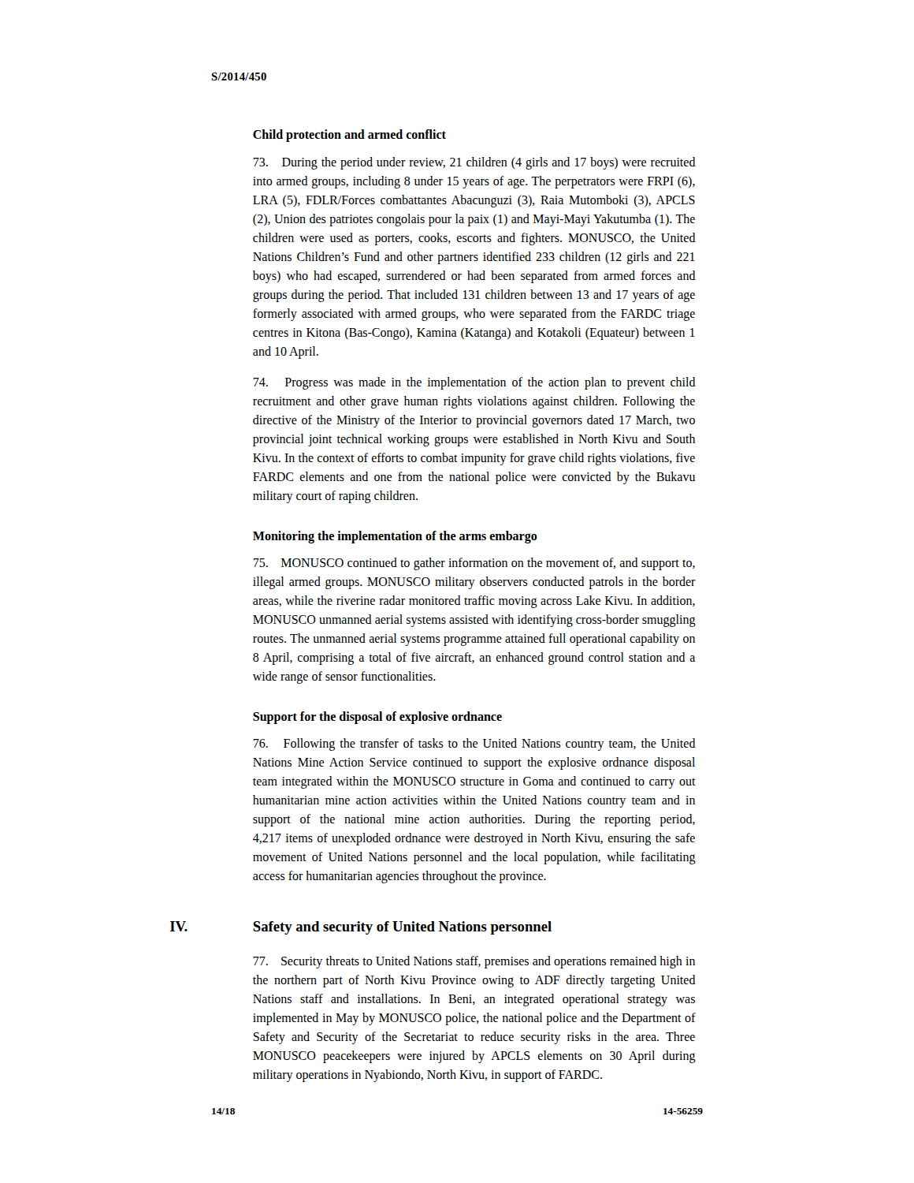S/2014/450
Child protection and armed conflict
73. During the period under review, 21 children (4 girls and 17 boys) were recruited into armed groups, including 8 under 15 years of age. The perpetrators were FRPI (6), LRA (5), FDLR/Forces combattantes Abacunguzi (3), Raia Mutomboki (3), APCLS (2), Union des patriotes congolais pour la paix (1) and Mayi-Mayi Yakutumba (1). The children were used as porters, cooks, escorts and fighters. MONUSCO, the United Nations Children’s Fund and other partners identified 233 children (12 girls and 221 boys) who had escaped, surrendered or had been separated from armed forces and groups during the period. That included 131 children between 13 and 17 years of age formerly associated with armed groups, who were separated from the FARDC triage centres in Kitona (Bas-Congo), Kamina (Katanga) and Kotakoli (Equateur) between 1 and 10 April.
74. Progress was made in the implementation of the action plan to prevent child recruitment and other grave human rights violations against children. Following the directive of the Ministry of the Interior to provincial governors dated 17 March, two provincial joint technical working groups were established in North Kivu and South Kivu. In the context of efforts to combat impunity for grave child rights violations, five FARDC elements and one from the national police were convicted by the Bukavu military court of raping children.
Monitoring the implementation of the arms embargo
75. MONUSCO continued to gather information on the movement of, and support to, illegal armed groups. MONUSCO military observers conducted patrols in the border areas, while the riverine radar monitored traffic moving across Lake Kivu. In addition, MONUSCO unmanned aerial systems assisted with identifying cross-border smuggling routes. The unmanned aerial systems programme attained full operational capability on 8 April, comprising a total of five aircraft, an enhanced ground control station and a wide range of sensor functionalities.
Support for the disposal of explosive ordnance
76. Following the transfer of tasks to the United Nations country team, the United Nations Mine Action Service continued to support the explosive ordnance disposal team integrated within the MONUSCO structure in Goma and continued to carry out humanitarian mine action activities within the United Nations country team and in support of the national mine action authorities. During the reporting period, 4,217 items of unexploded ordnance were destroyed in North Kivu, ensuring the safe movement of United Nations personnel and the local population, while facilitating access for humanitarian agencies throughout the province.
IV. Safety and security of United Nations personnel
77. Security threats to United Nations staff, premises and operations remained high in the northern part of North Kivu Province owing to ADF directly targeting United Nations staff and installations. In Beni, an integrated operational strategy was implemented in May by MONUSCO police, the national police and the Department of Safety and Security of the Secretariat to reduce security risks in the area. Three MONUSCO peacekeepers were injured by APCLS elements on 30 April during military operations in Nyabiondo, North Kivu, in support of FARDC.
14/18 14-56259